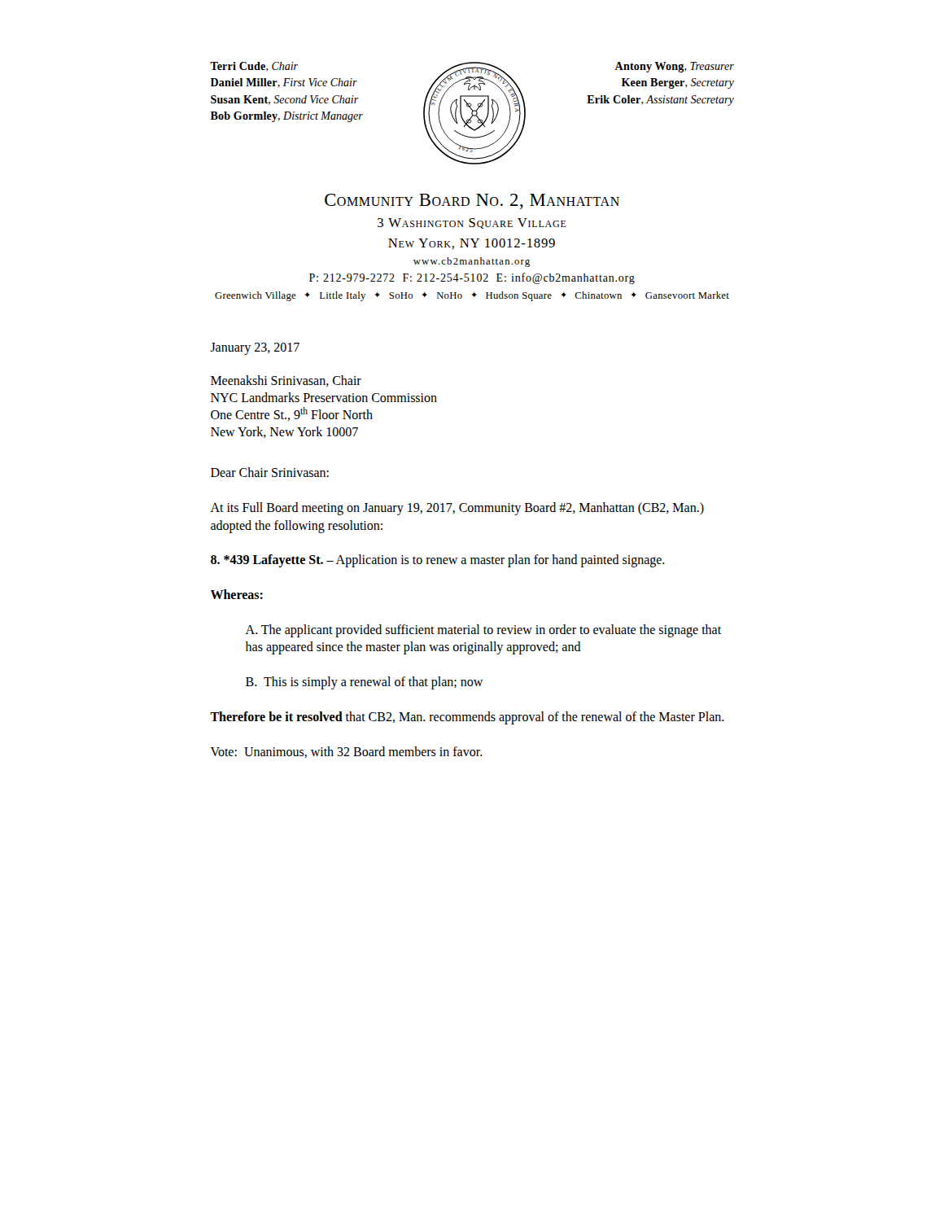Terri Cude, Chair
Daniel Miller, First Vice Chair
Susan Kent, Second Vice Chair
Bob Gormley, District Manager
SIGILLVM CIVITATIS NOVI EBORACI 1625
Antony Wong, Treasurer
Keen Berger, Secretary
Erik Coler, Assistant Secretary
Community Board No. 2, Manhattan
3 Washington Square Village
New York, NY 10012-1899
www.cb2manhattan.org
P: 212-979-2272 F: 212-254-5102 E: info@cb2manhattan.org
Greenwich Village ✦ Little Italy ✦ SoHo ✦ NoHo ✦ Hudson Square ✦ Chinatown ✦ Gansevoort Market
January 23, 2017
Meenakshi Srinivasan, Chair
NYC Landmarks Preservation Commission
One Centre St., 9th Floor North
New York, New York 10007
Dear Chair Srinivasan:
At its Full Board meeting on January 19, 2017, Community Board #2, Manhattan (CB2, Man.) adopted the following resolution:
8. *439 Lafayette St. – Application is to renew a master plan for hand painted signage.
Whereas:
A. The applicant provided sufficient material to review in order to evaluate the signage that has appeared since the master plan was originally approved; and
B. This is simply a renewal of that plan; now
Therefore be it resolved that CB2, Man. recommends approval of the renewal of the Master Plan.
Vote: Unanimous, with 32 Board members in favor.